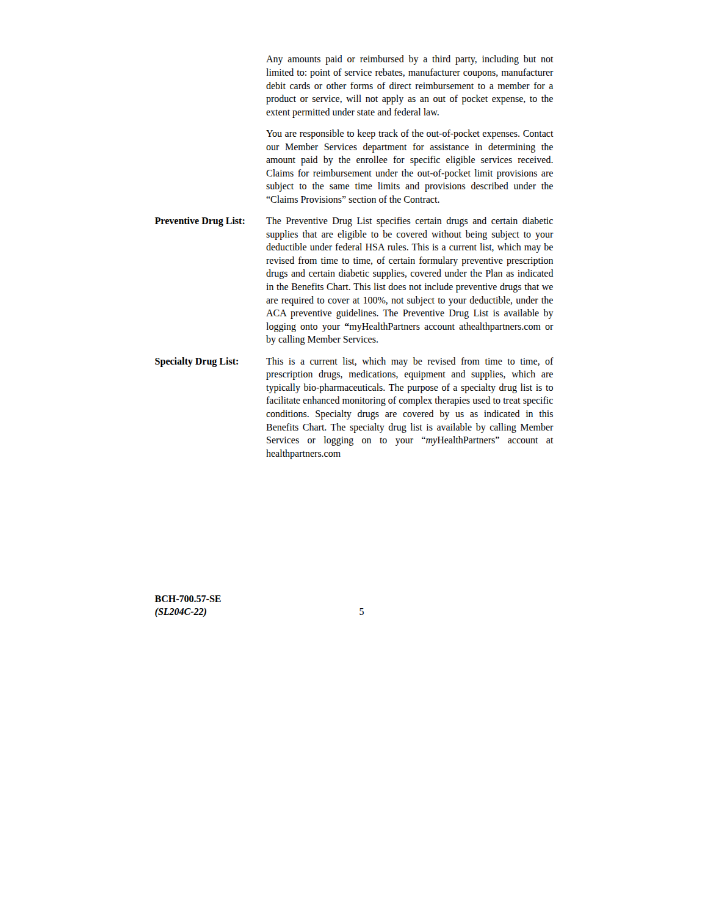Any amounts paid or reimbursed by a third party, including but not limited to: point of service rebates, manufacturer coupons, manufacturer debit cards or other forms of direct reimbursement to a member for a product or service, will not apply as an out of pocket expense, to the extent permitted under state and federal law.
You are responsible to keep track of the out-of-pocket expenses. Contact our Member Services department for assistance in determining the amount paid by the enrollee for specific eligible services received. Claims for reimbursement under the out-of-pocket limit provisions are subject to the same time limits and provisions described under the “Claims Provisions” section of the Contract.
Preventive Drug List:
The Preventive Drug List specifies certain drugs and certain diabetic supplies that are eligible to be covered without being subject to your deductible under federal HSA rules. This is a current list, which may be revised from time to time, of certain formulary preventive prescription drugs and certain diabetic supplies, covered under the Plan as indicated in the Benefits Chart. This list does not include preventive drugs that we are required to cover at 100%, not subject to your deductible, under the ACA preventive guidelines. The Preventive Drug List is available by logging onto your “myHealthPartners account athealthpartners.com or by calling Member Services.
Specialty Drug List:
This is a current list, which may be revised from time to time, of prescription drugs, medications, equipment and supplies, which are typically bio-pharmaceuticals. The purpose of a specialty drug list is to facilitate enhanced monitoring of complex therapies used to treat specific conditions. Specialty drugs are covered by us as indicated in this Benefits Chart. The specialty drug list is available by calling Member Services or logging on to your “my HealthPartners” account at healthpartners.com
BCH-700.57-SE
(SL204C-22) 5